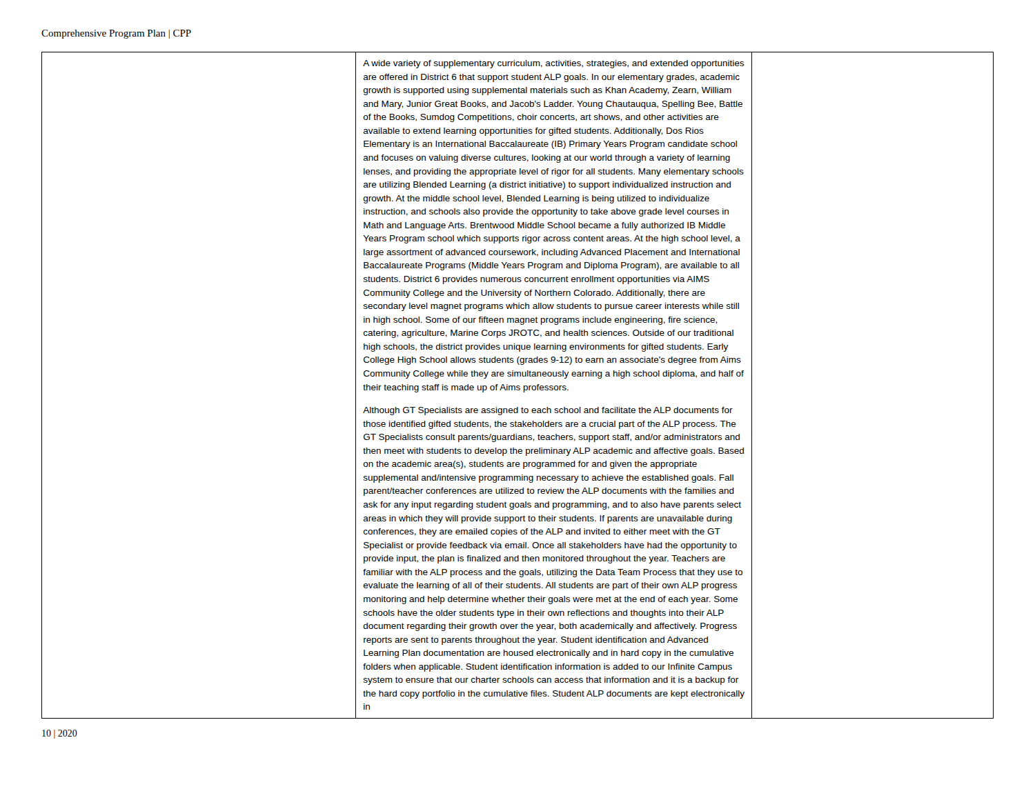Comprehensive Program Plan | CPP
| | A wide variety of supplementary curriculum, activities, strategies, and extended opportunities are offered in District 6 that support student ALP goals. In our elementary grades, academic growth is supported using supplemental materials such as Khan Academy, Zearn, William and Mary, Junior Great Books, and Jacob's Ladder. Young Chautauqua, Spelling Bee, Battle of the Books, Sumdog Competitions, choir concerts, art shows, and other activities are available to extend learning opportunities for gifted students. Additionally, Dos Rios Elementary is an International Baccalaureate (IB) Primary Years Program candidate school and focuses on valuing diverse cultures, looking at our world through a variety of learning lenses, and providing the appropriate level of rigor for all students. Many elementary schools are utilizing Blended Learning (a district initiative) to support individualized instruction and growth. At the middle school level, Blended Learning is being utilized to individualize instruction, and schools also provide the opportunity to take above grade level courses in Math and Language Arts. Brentwood Middle School became a fully authorized IB Middle Years Program school which supports rigor across content areas. At the high school level, a large assortment of advanced coursework, including Advanced Placement and International Baccalaureate Programs (Middle Years Program and Diploma Program), are available to all students. District 6 provides numerous concurrent enrollment opportunities via AIMS Community College and the University of Northern Colorado. Additionally, there are secondary level magnet programs which allow students to pursue career interests while still in high school. Some of our fifteen magnet programs include engineering, fire science, catering, agriculture, Marine Corps JROTC, and health sciences. Outside of our traditional high schools, the district provides unique learning environments for gifted students. Early College High School allows students (grades 9-12) to earn an associate's degree from Aims Community College while they are simultaneously earning a high school diploma, and half of their teaching staff is made up of Aims professors. Although GT Specialists are assigned to each school and facilitate the ALP documents for those identified gifted students, the stakeholders are a crucial part of the ALP process. The GT Specialists consult parents/guardians, teachers, support staff, and/or administrators and then meet with students to develop the preliminary ALP academic and affective goals. Based on the academic area(s), students are programmed for and given the appropriate supplemental and/intensive programming necessary to achieve the established goals. Fall parent/teacher conferences are utilized to review the ALP documents with the families and ask for any input regarding student goals and programming, and to also have parents select areas in which they will provide support to their students. If parents are unavailable during conferences, they are emailed copies of the ALP and invited to either meet with the GT Specialist or provide feedback via email. Once all stakeholders have had the opportunity to provide input, the plan is finalized and then monitored throughout the year. Teachers are familiar with the ALP process and the goals, utilizing the Data Team Process that they use to evaluate the learning of all of their students. All students are part of their own ALP progress monitoring and help determine whether their goals were met at the end of each year. Some schools have the older students type in their own reflections and thoughts into their ALP document regarding their growth over the year, both academically and affectively. Progress reports are sent to parents throughout the year. Student identification and Advanced Learning Plan documentation are housed electronically and in hard copy in the cumulative folders when applicable. Student identification information is added to our Infinite Campus system to ensure that our charter schools can access that information and it is a backup for the hard copy portfolio in the cumulative files. Student ALP documents are kept electronically in | |
10 | 2020